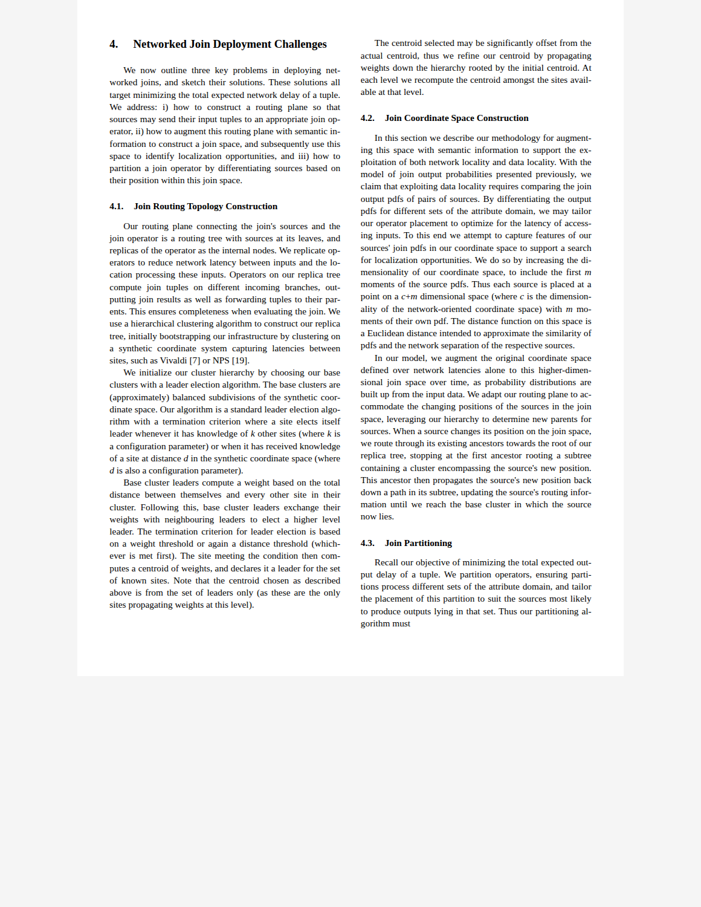4. Networked Join Deployment Challenges
We now outline three key problems in deploying networked joins, and sketch their solutions. These solutions all target minimizing the total expected network delay of a tuple. We address: i) how to construct a routing plane so that sources may send their input tuples to an appropriate join operator, ii) how to augment this routing plane with semantic information to construct a join space, and subsequently use this space to identify localization opportunities, and iii) how to partition a join operator by differentiating sources based on their position within this join space.
4.1. Join Routing Topology Construction
Our routing plane connecting the join's sources and the join operator is a routing tree with sources at its leaves, and replicas of the operator as the internal nodes. We replicate operators to reduce network latency between inputs and the location processing these inputs. Operators on our replica tree compute join tuples on different incoming branches, outputting join results as well as forwarding tuples to their parents. This ensures completeness when evaluating the join. We use a hierarchical clustering algorithm to construct our replica tree, initially bootstrapping our infrastructure by clustering on a synthetic coordinate system capturing latencies between sites, such as Vivaldi [7] or NPS [19].
We initialize our cluster hierarchy by choosing our base clusters with a leader election algorithm. The base clusters are (approximately) balanced subdivisions of the synthetic coordinate space. Our algorithm is a standard leader election algorithm with a termination criterion where a site elects itself leader whenever it has knowledge of k other sites (where k is a configuration parameter) or when it has received knowledge of a site at distance d in the synthetic coordinate space (where d is also a configuration parameter).
Base cluster leaders compute a weight based on the total distance between themselves and every other site in their cluster. Following this, base cluster leaders exchange their weights with neighbouring leaders to elect a higher level leader. The termination criterion for leader election is based on a weight threshold or again a distance threshold (whichever is met first). The site meeting the condition then computes a centroid of weights, and declares it a leader for the set of known sites. Note that the centroid chosen as described above is from the set of leaders only (as these are the only sites propagating weights at this level).
The centroid selected may be significantly offset from the actual centroid, thus we refine our centroid by propagating weights down the hierarchy rooted by the initial centroid. At each level we recompute the centroid amongst the sites available at that level.
4.2. Join Coordinate Space Construction
In this section we describe our methodology for augmenting this space with semantic information to support the exploitation of both network locality and data locality. With the model of join output probabilities presented previously, we claim that exploiting data locality requires comparing the join output pdfs of pairs of sources. By differentiating the output pdfs for different sets of the attribute domain, we may tailor our operator placement to optimize for the latency of accessing inputs. To this end we attempt to capture features of our sources' join pdfs in our coordinate space to support a search for localization opportunities. We do so by increasing the dimensionality of our coordinate space, to include the first m moments of the source pdfs. Thus each source is placed at a point on a c+m dimensional space (where c is the dimensionality of the network-oriented coordinate space) with m moments of their own pdf. The distance function on this space is a Euclidean distance intended to approximate the similarity of pdfs and the network separation of the respective sources.
In our model, we augment the original coordinate space defined over network latencies alone to this higher-dimensional join space over time, as probability distributions are built up from the input data. We adapt our routing plane to accommodate the changing positions of the sources in the join space, leveraging our hierarchy to determine new parents for sources. When a source changes its position on the join space, we route through its existing ancestors towards the root of our replica tree, stopping at the first ancestor rooting a subtree containing a cluster encompassing the source's new position. This ancestor then propagates the source's new position back down a path in its subtree, updating the source's routing information until we reach the base cluster in which the source now lies.
4.3. Join Partitioning
Recall our objective of minimizing the total expected output delay of a tuple. We partition operators, ensuring partitions process different sets of the attribute domain, and tailor the placement of this partition to suit the sources most likely to produce outputs lying in that set. Thus our partitioning algorithm must